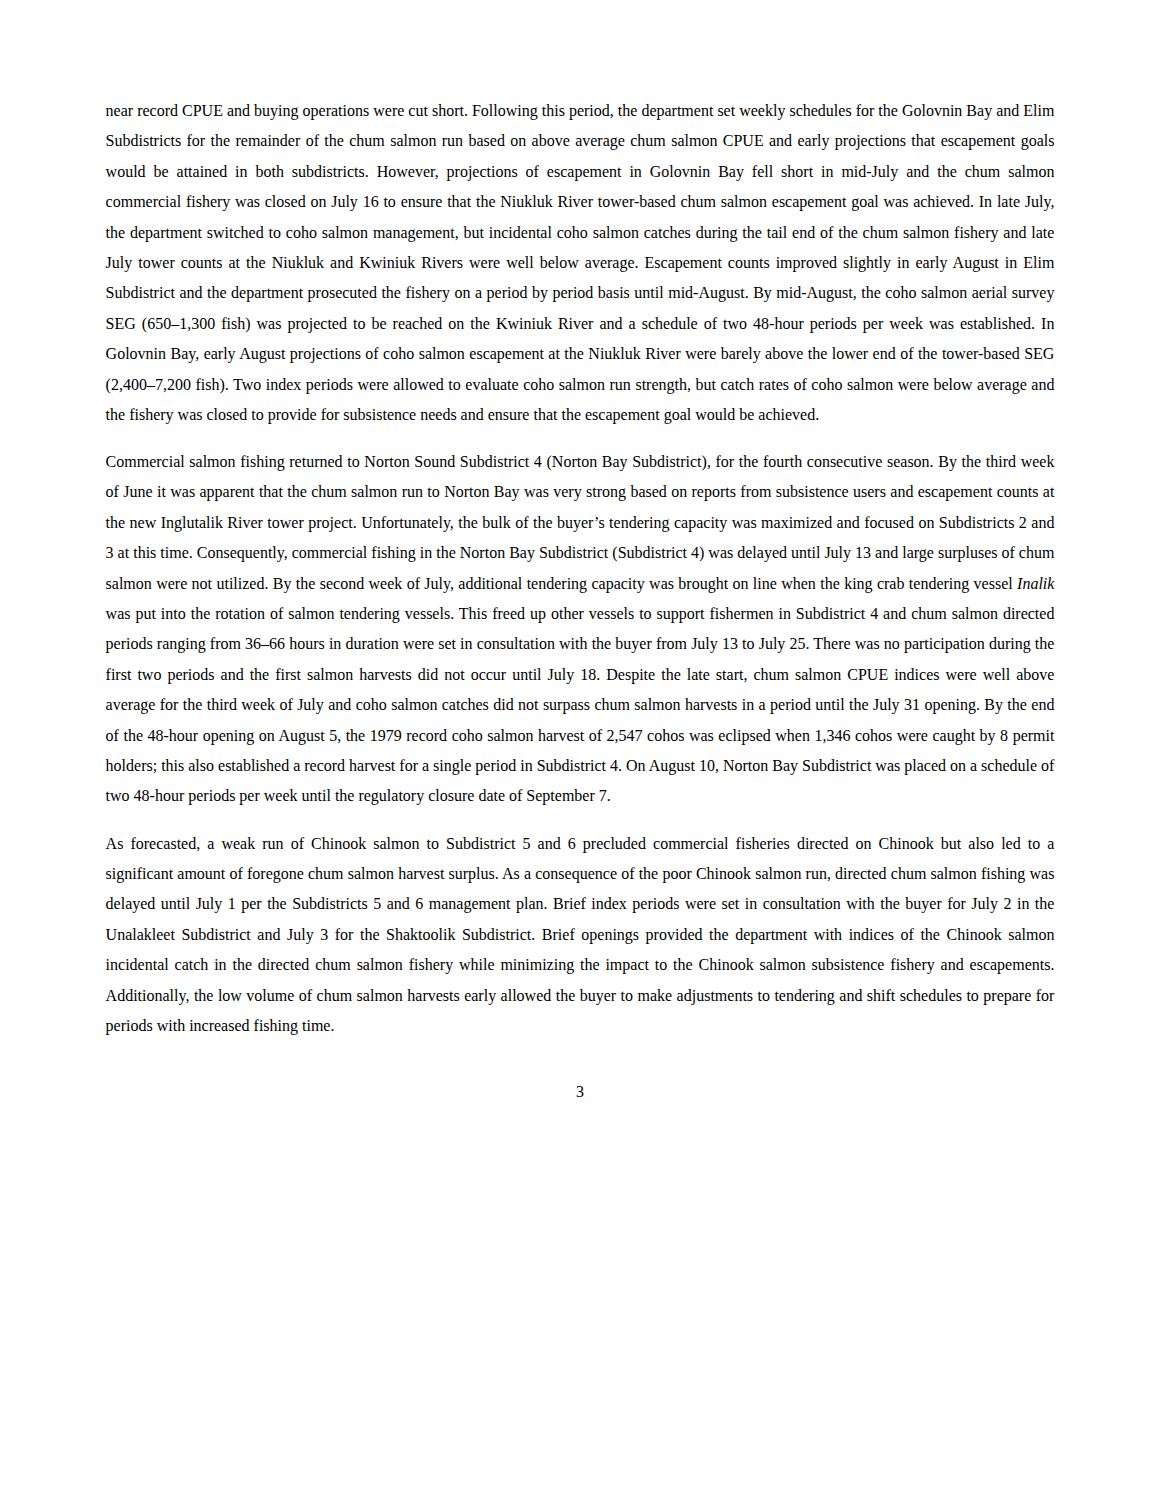near record CPUE and buying operations were cut short. Following this period, the department set weekly schedules for the Golovnin Bay and Elim Subdistricts for the remainder of the chum salmon run based on above average chum salmon CPUE and early projections that escapement goals would be attained in both subdistricts. However, projections of escapement in Golovnin Bay fell short in mid-July and the chum salmon commercial fishery was closed on July 16 to ensure that the Niukluk River tower-based chum salmon escapement goal was achieved. In late July, the department switched to coho salmon management, but incidental coho salmon catches during the tail end of the chum salmon fishery and late July tower counts at the Niukluk and Kwiniuk Rivers were well below average. Escapement counts improved slightly in early August in Elim Subdistrict and the department prosecuted the fishery on a period by period basis until mid-August. By mid-August, the coho salmon aerial survey SEG (650–1,300 fish) was projected to be reached on the Kwiniuk River and a schedule of two 48-hour periods per week was established. In Golovnin Bay, early August projections of coho salmon escapement at the Niukluk River were barely above the lower end of the tower-based SEG (2,400–7,200 fish). Two index periods were allowed to evaluate coho salmon run strength, but catch rates of coho salmon were below average and the fishery was closed to provide for subsistence needs and ensure that the escapement goal would be achieved.
Commercial salmon fishing returned to Norton Sound Subdistrict 4 (Norton Bay Subdistrict), for the fourth consecutive season. By the third week of June it was apparent that the chum salmon run to Norton Bay was very strong based on reports from subsistence users and escapement counts at the new Inglutalik River tower project. Unfortunately, the bulk of the buyer’s tendering capacity was maximized and focused on Subdistricts 2 and 3 at this time. Consequently, commercial fishing in the Norton Bay Subdistrict (Subdistrict 4) was delayed until July 13 and large surpluses of chum salmon were not utilized. By the second week of July, additional tendering capacity was brought on line when the king crab tendering vessel Inalik was put into the rotation of salmon tendering vessels. This freed up other vessels to support fishermen in Subdistrict 4 and chum salmon directed periods ranging from 36–66 hours in duration were set in consultation with the buyer from July 13 to July 25. There was no participation during the first two periods and the first salmon harvests did not occur until July 18. Despite the late start, chum salmon CPUE indices were well above average for the third week of July and coho salmon catches did not surpass chum salmon harvests in a period until the July 31 opening. By the end of the 48-hour opening on August 5, the 1979 record coho salmon harvest of 2,547 cohos was eclipsed when 1,346 cohos were caught by 8 permit holders; this also established a record harvest for a single period in Subdistrict 4. On August 10, Norton Bay Subdistrict was placed on a schedule of two 48-hour periods per week until the regulatory closure date of September 7.
As forecasted, a weak run of Chinook salmon to Subdistrict 5 and 6 precluded commercial fisheries directed on Chinook but also led to a significant amount of foregone chum salmon harvest surplus. As a consequence of the poor Chinook salmon run, directed chum salmon fishing was delayed until July 1 per the Subdistricts 5 and 6 management plan. Brief index periods were set in consultation with the buyer for July 2 in the Unalakleet Subdistrict and July 3 for the Shaktoolik Subdistrict. Brief openings provided the department with indices of the Chinook salmon incidental catch in the directed chum salmon fishery while minimizing the impact to the Chinook salmon subsistence fishery and escapements. Additionally, the low volume of chum salmon harvests early allowed the buyer to make adjustments to tendering and shift schedules to prepare for periods with increased fishing time.
3